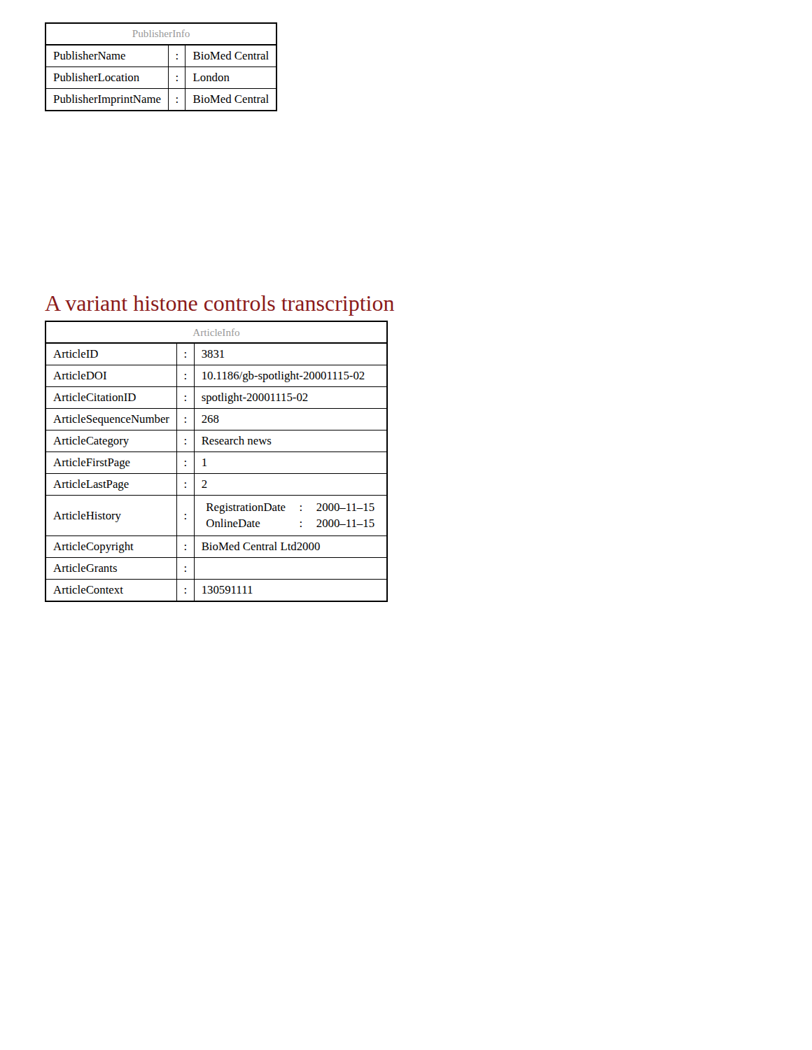PublisherInfo
| PublisherName | : | BioMed Central |
| PublisherLocation | : | London |
| PublisherImprintName | : | BioMed Central |
A variant histone controls transcription
ArticleInfo
| ArticleID | : | 3831 |
| ArticleDOI | : | 10.1186/gb-spotlight-20001115-02 |
| ArticleCitationID | : | spotlight-20001115-02 |
| ArticleSequenceNumber | : | 268 |
| ArticleCategory | : | Research news |
| ArticleFirstPage | : | 1 |
| ArticleLastPage | : | 2 |
| ArticleHistory | : | / RegistrationDate / : / 2000–11–15 / / OnlineDate / : / 2000–11–15 / |
| ArticleCopyright | : | BioMed Central Ltd2000 |
| ArticleGrants | : | |
| ArticleContext | : | 130591111 |